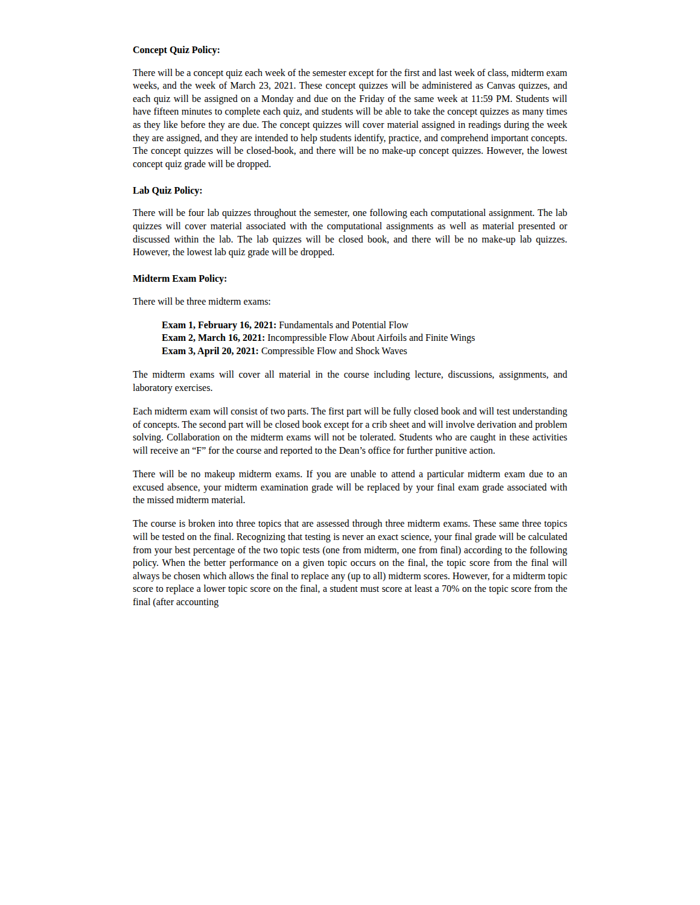Concept Quiz Policy:
There will be a concept quiz each week of the semester except for the first and last week of class, midterm exam weeks, and the week of March 23, 2021. These concept quizzes will be administered as Canvas quizzes, and each quiz will be assigned on a Monday and due on the Friday of the same week at 11:59 PM. Students will have fifteen minutes to complete each quiz, and students will be able to take the concept quizzes as many times as they like before they are due. The concept quizzes will cover material assigned in readings during the week they are assigned, and they are intended to help students identify, practice, and comprehend important concepts. The concept quizzes will be closed-book, and there will be no make-up concept quizzes. However, the lowest concept quiz grade will be dropped.
Lab Quiz Policy:
There will be four lab quizzes throughout the semester, one following each computational assignment. The lab quizzes will cover material associated with the computational assignments as well as material presented or discussed within the lab. The lab quizzes will be closed book, and there will be no make-up lab quizzes. However, the lowest lab quiz grade will be dropped.
Midterm Exam Policy:
There will be three midterm exams:
Exam 1, February 16, 2021: Fundamentals and Potential Flow
Exam 2, March 16, 2021: Incompressible Flow About Airfoils and Finite Wings
Exam 3, April 20, 2021: Compressible Flow and Shock Waves
The midterm exams will cover all material in the course including lecture, discussions, assignments, and laboratory exercises.
Each midterm exam will consist of two parts. The first part will be fully closed book and will test understanding of concepts. The second part will be closed book except for a crib sheet and will involve derivation and problem solving. Collaboration on the midterm exams will not be tolerated. Students who are caught in these activities will receive an “F” for the course and reported to the Dean’s office for further punitive action.
There will be no makeup midterm exams. If you are unable to attend a particular midterm exam due to an excused absence, your midterm examination grade will be replaced by your final exam grade associated with the missed midterm material.
The course is broken into three topics that are assessed through three midterm exams. These same three topics will be tested on the final. Recognizing that testing is never an exact science, your final grade will be calculated from your best percentage of the two topic tests (one from midterm, one from final) according to the following policy. When the better performance on a given topic occurs on the final, the topic score from the final will always be chosen which allows the final to replace any (up to all) midterm scores. However, for a midterm topic score to replace a lower topic score on the final, a student must score at least a 70% on the topic score from the final (after accounting